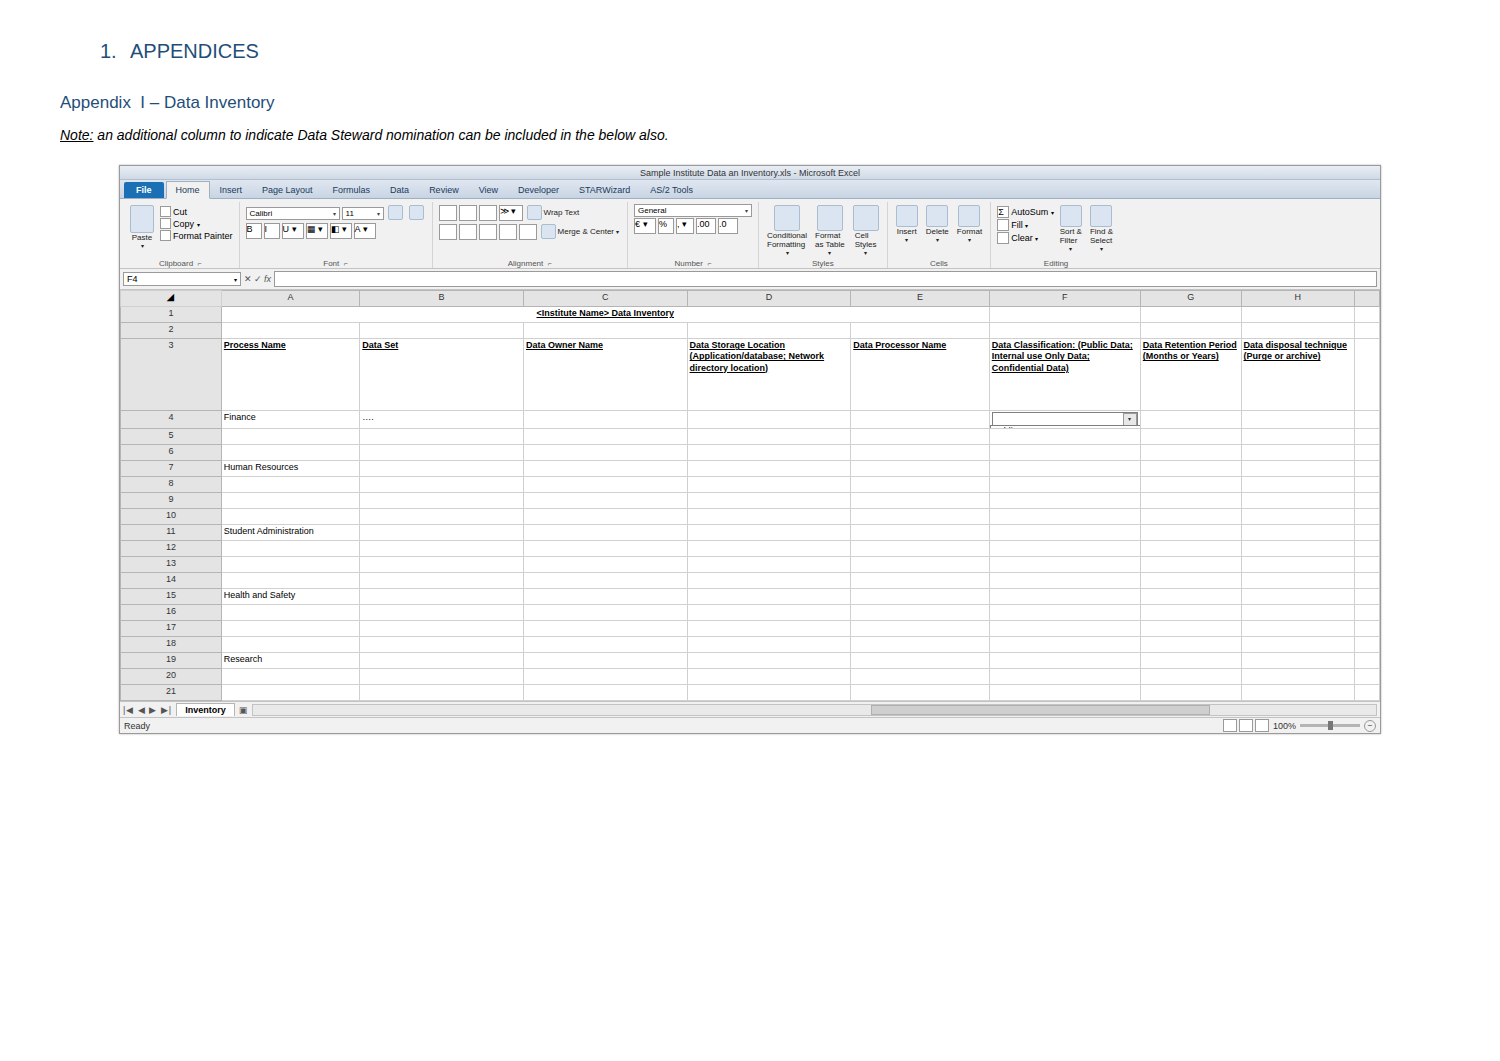1. APPENDICES
Appendix I – Data Inventory
Note: an additional column to indicate Data Steward nomination can be included in the below also.
Sample Institute Data an Inventory.xls - Microsoft Excel
File
Home
Insert
Page Layout
Formulas
Data
Review
View
Developer
STARWizard
AS/2 Tools
Paste ▾
Cut
Copy ▾
Format Painter
Clipboard ⌐
Calibri ▾ 11 ▾
B I U ▾ ▦ ▾ ◧ ▾ A ▾
Font ⌐
≫ ▾ Wrap Text
Merge & Center ▾
Alignment ⌐
General ▾
€ ▾ % , ▾ .00 .0
Number ⌐
Conditional
Formatting ▾
Format
as Table ▾
Cell
Styles ▾
Styles
Insert ▾
Delete ▾
Format ▾
Cells
ΣAutoSum ▾
Fill ▾
Clear ▾
Sort &
Filter ▾
Find &
Select ▾
Editing
F4▾
✕✓fx
| ◢ | A | B | C | D | E | F | G | H | |
| --- | --- | --- | --- | --- | --- | --- | --- | --- | --- |
| 1 | <Institute Name> Data Inventory | | | | |
| 2 | | | | | | | | | |
| 3 | Process Name | Data Set | Data Owner Name | Data Storage Location (Application/database; Network directory location) | Data Processor Name | Data Classification: (Public Data; Internal use Only Data; Confidential Data) | Data Retention Period (Months or Years) | Data disposal technique (Purge or archive) | |
| 4 | Finance | …. | | | | ▾ Public Data Internal use Confidential Data | | | |
| 5 | | | | | | | | | |
| 6 | | | | | | | | | |
| 7 | Human Resources | | | | | | | | |
| 8 | | | | | | | | | |
| 9 | | | | | | | | | |
| 10 | | | | | | | | | |
| 11 | Student Administration | | | | | | | | |
| 12 | | | | | | | | | |
| 13 | | | | | | | | | |
| 14 | | | | | | | | | |
| 15 | Health and Safety | | | | | | | | |
| 16 | | | | | | | | | |
| 17 | | | | | | | | | |
| 18 | | | | | | | | | |
| 19 | Research | | | | | | | | |
| 20 | | | | | | | | | |
| 21 | | | | | | | | | |
|◀ ◀ ▶ ▶| Inventory ▣
Ready
100%
−